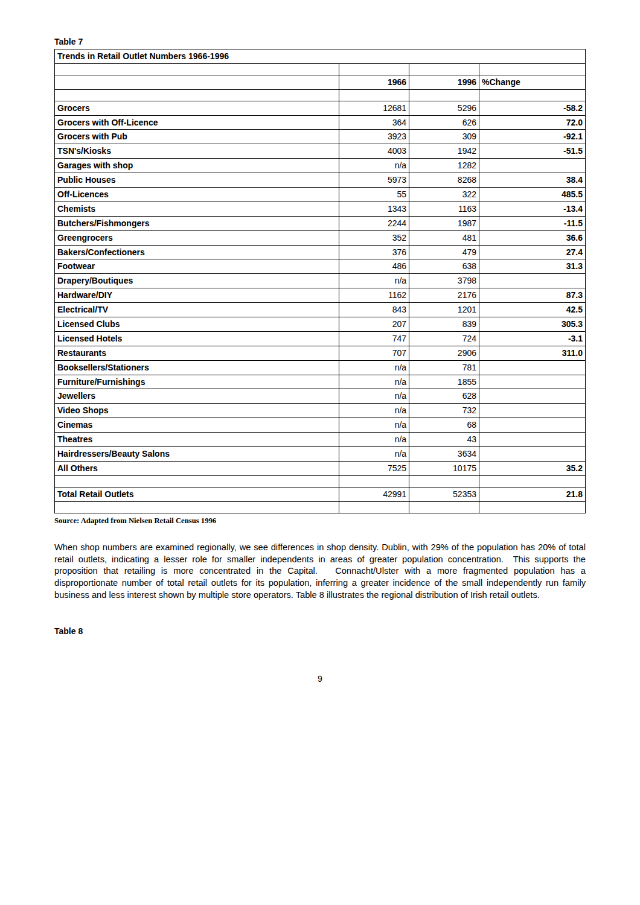Table 7
| Trends in Retail Outlet Numbers 1966-1996 |
| | 1966 | 1996 | %Change |
| Grocers | 12681 | 5296 | -58.2 |
| Grocers with Off-Licence | 364 | 626 | 72.0 |
| Grocers with Pub | 3923 | 309 | -92.1 |
| TSN's/Kiosks | 4003 | 1942 | -51.5 |
| Garages with shop | n/a | 1282 | |
| Public Houses | 5973 | 8268 | 38.4 |
| Off-Licences | 55 | 322 | 485.5 |
| Chemists | 1343 | 1163 | -13.4 |
| Butchers/Fishmongers | 2244 | 1987 | -11.5 |
| Greengrocers | 352 | 481 | 36.6 |
| Bakers/Confectioners | 376 | 479 | 27.4 |
| Footwear | 486 | 638 | 31.3 |
| Drapery/Boutiques | n/a | 3798 | |
| Hardware/DIY | 1162 | 2176 | 87.3 |
| Electrical/TV | 843 | 1201 | 42.5 |
| Licensed Clubs | 207 | 839 | 305.3 |
| Licensed Hotels | 747 | 724 | -3.1 |
| Restaurants | 707 | 2906 | 311.0 |
| Booksellers/Stationers | n/a | 781 | |
| Furniture/Furnishings | n/a | 1855 | |
| Jewellers | n/a | 628 | |
| Video Shops | n/a | 732 | |
| Cinemas | n/a | 68 | |
| Theatres | n/a | 43 | |
| Hairdressers/Beauty Salons | n/a | 3634 | |
| All Others | 7525 | 10175 | 35.2 |
| Total Retail Outlets | 42991 | 52353 | 21.8 |
Source: Adapted from Nielsen Retail Census 1996
When shop numbers are examined regionally, we see differences in shop density. Dublin, with 29% of the population has 20% of total retail outlets, indicating a lesser role for smaller independents in areas of greater population concentration. This supports the proposition that retailing is more concentrated in the Capital. Connacht/Ulster with a more fragmented population has a disproportionate number of total retail outlets for its population, inferring a greater incidence of the small independently run family business and less interest shown by multiple store operators. Table 8 illustrates the regional distribution of Irish retail outlets.
Table 8
9